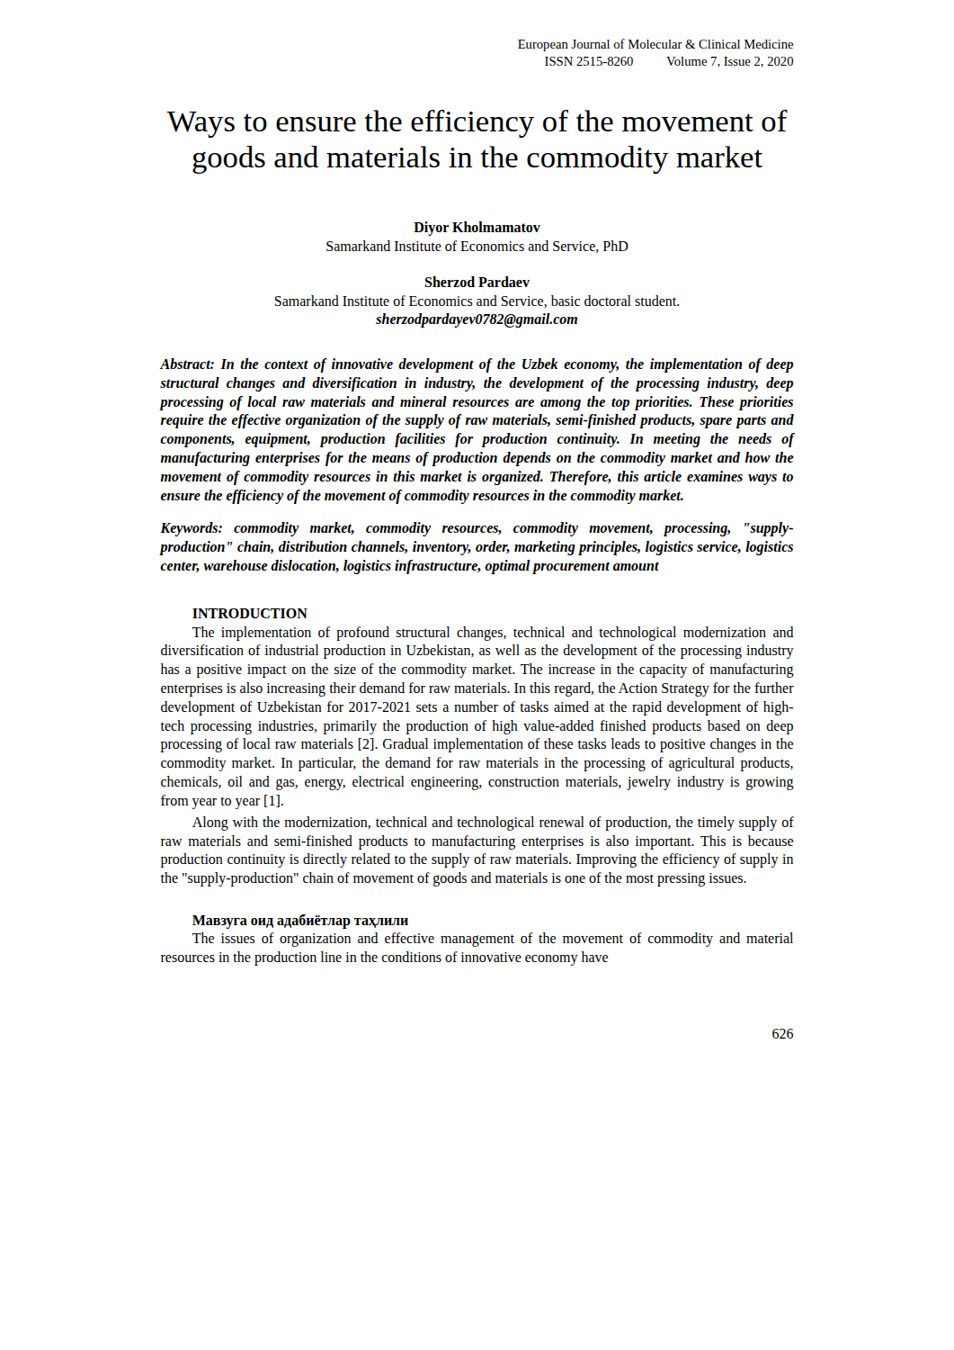European Journal of Molecular & Clinical Medicine ISSN 2515-8260 Volume 7, Issue 2, 2020
Ways to ensure the efficiency of the movement of goods and materials in the commodity market
Diyor Kholmamatov
Samarkand Institute of Economics and Service, PhD
Sherzod Pardaev
Samarkand Institute of Economics and Service, basic doctoral student.
sherzodpardayev0782@gmail.com
Abstract: In the context of innovative development of the Uzbek economy, the implementation of deep structural changes and diversification in industry, the development of the processing industry, deep processing of local raw materials and mineral resources are among the top priorities. These priorities require the effective organization of the supply of raw materials, semi-finished products, spare parts and components, equipment, production facilities for production continuity. In meeting the needs of manufacturing enterprises for the means of production depends on the commodity market and how the movement of commodity resources in this market is organized. Therefore, this article examines ways to ensure the efficiency of the movement of commodity resources in the commodity market.
Keywords: commodity market, commodity resources, commodity movement, processing, "supply-production" chain, distribution channels, inventory, order, marketing principles, logistics service, logistics center, warehouse dislocation, logistics infrastructure, optimal procurement amount
INTRODUCTION
The implementation of profound structural changes, technical and technological modernization and diversification of industrial production in Uzbekistan, as well as the development of the processing industry has a positive impact on the size of the commodity market. The increase in the capacity of manufacturing enterprises is also increasing their demand for raw materials. In this regard, the Action Strategy for the further development of Uzbekistan for 2017-2021 sets a number of tasks aimed at the rapid development of high-tech processing industries, primarily the production of high value-added finished products based on deep processing of local raw materials [2]. Gradual implementation of these tasks leads to positive changes in the commodity market. In particular, the demand for raw materials in the processing of agricultural products, chemicals, oil and gas, energy, electrical engineering, construction materials, jewelry industry is growing from year to year [1].
Along with the modernization, technical and technological renewal of production, the timely supply of raw materials and semi-finished products to manufacturing enterprises is also important. This is because production continuity is directly related to the supply of raw materials. Improving the efficiency of supply in the "supply-production" chain of movement of goods and materials is one of the most pressing issues.
Мавзуга оид адабиётлар таҳлили
The issues of organization and effective management of the movement of commodity and material resources in the production line in the conditions of innovative economy have
626